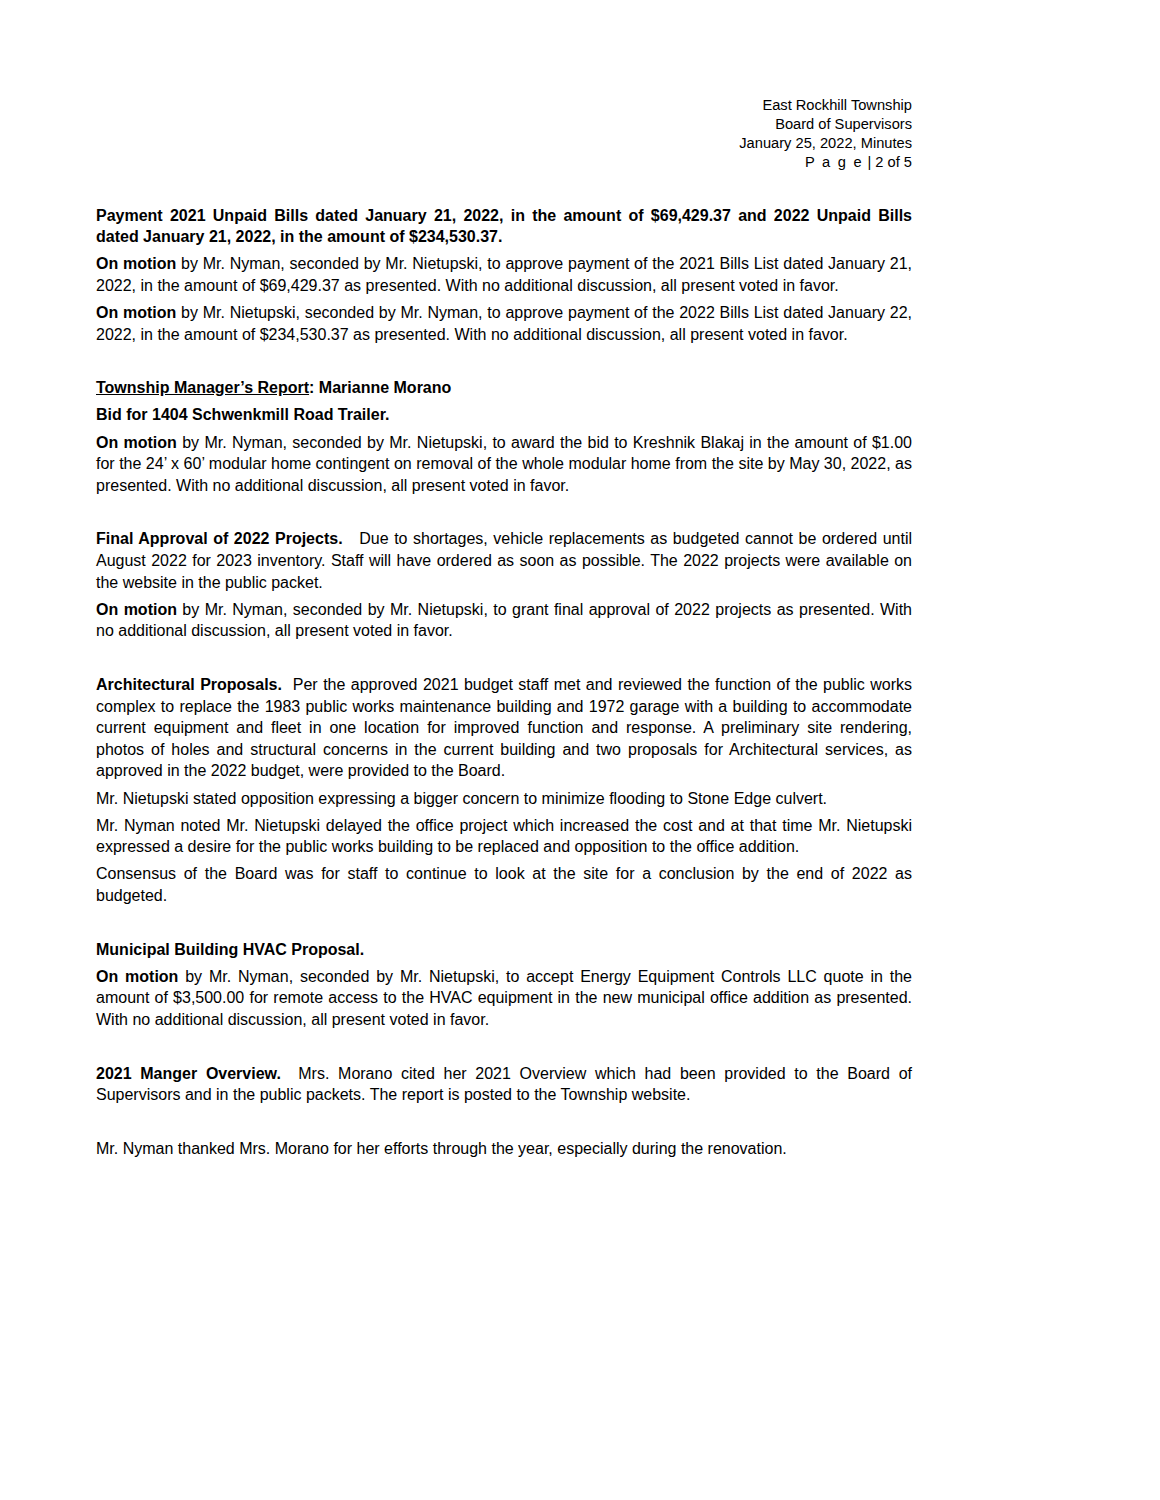East Rockhill Township
Board of Supervisors
January 25, 2022, Minutes
P a g e | 2 of 5
Payment 2021 Unpaid Bills dated January 21, 2022, in the amount of $69,429.37 and 2022 Unpaid Bills dated January 21, 2022, in the amount of $234,530.37.
On motion by Mr. Nyman, seconded by Mr. Nietupski, to approve payment of the 2021 Bills List dated January 21, 2022, in the amount of $69,429.37 as presented. With no additional discussion, all present voted in favor.
On motion by Mr. Nietupski, seconded by Mr. Nyman, to approve payment of the 2022 Bills List dated January 22, 2022, in the amount of $234,530.37 as presented. With no additional discussion, all present voted in favor.
Township Manager’s Report: Marianne Morano
Bid for 1404 Schwenkmill Road Trailer.
On motion by Mr. Nyman, seconded by Mr. Nietupski, to award the bid to Kreshnik Blakaj in the amount of $1.00 for the 24’ x 60’ modular home contingent on removal of the whole modular home from the site by May 30, 2022, as presented. With no additional discussion, all present voted in favor.
Final Approval of 2022 Projects. Due to shortages, vehicle replacements as budgeted cannot be ordered until August 2022 for 2023 inventory. Staff will have ordered as soon as possible. The 2022 projects were available on the website in the public packet.
On motion by Mr. Nyman, seconded by Mr. Nietupski, to grant final approval of 2022 projects as presented. With no additional discussion, all present voted in favor.
Architectural Proposals. Per the approved 2021 budget staff met and reviewed the function of the public works complex to replace the 1983 public works maintenance building and 1972 garage with a building to accommodate current equipment and fleet in one location for improved function and response. A preliminary site rendering, photos of holes and structural concerns in the current building and two proposals for Architectural services, as approved in the 2022 budget, were provided to the Board.
Mr. Nietupski stated opposition expressing a bigger concern to minimize flooding to Stone Edge culvert.
Mr. Nyman noted Mr. Nietupski delayed the office project which increased the cost and at that time Mr. Nietupski expressed a desire for the public works building to be replaced and opposition to the office addition.
Consensus of the Board was for staff to continue to look at the site for a conclusion by the end of 2022 as budgeted.
Municipal Building HVAC Proposal.
On motion by Mr. Nyman, seconded by Mr. Nietupski, to accept Energy Equipment Controls LLC quote in the amount of $3,500.00 for remote access to the HVAC equipment in the new municipal office addition as presented. With no additional discussion, all present voted in favor.
2021 Manger Overview. Mrs. Morano cited her 2021 Overview which had been provided to the Board of Supervisors and in the public packets. The report is posted to the Township website.
Mr. Nyman thanked Mrs. Morano for her efforts through the year, especially during the renovation.